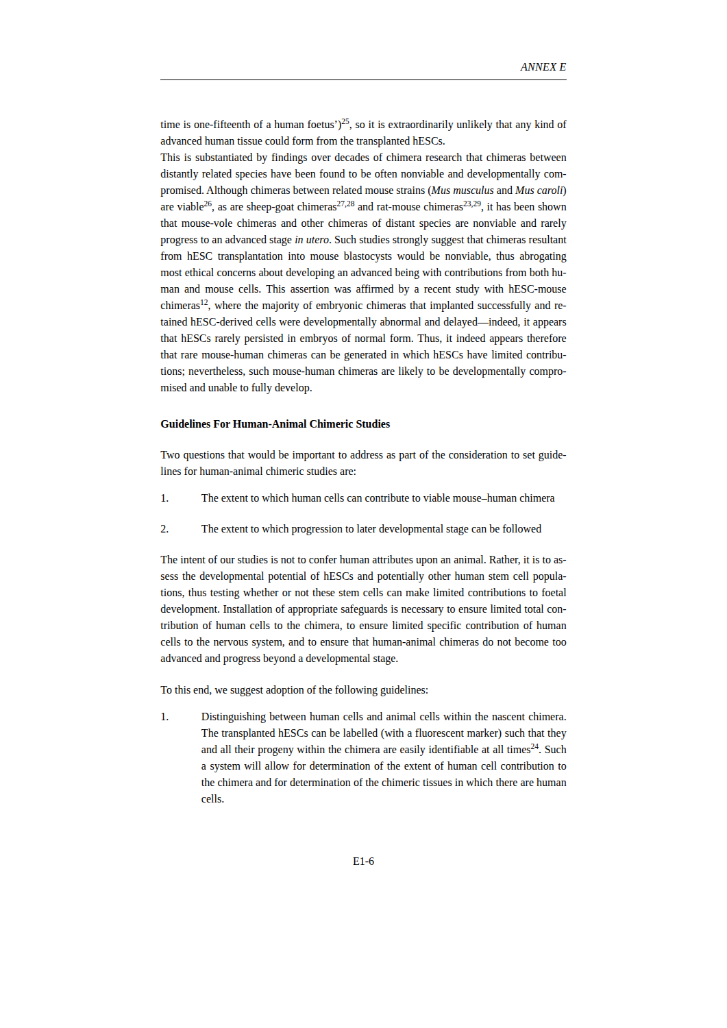ANNEX E
time is one-fifteenth of a human foetus’)25, so it is extraordinarily unlikely that any kind of advanced human tissue could form from the transplanted hESCs.
This is substantiated by findings over decades of chimera research that chimeras between distantly related species have been found to be often nonviable and developmentally compromised. Although chimeras between related mouse strains (Mus musculus and Mus caroli) are viable26, as are sheep-goat chimeras27,28 and rat-mouse chimeras23,29, it has been shown that mouse-vole chimeras and other chimeras of distant species are nonviable and rarely progress to an advanced stage in utero. Such studies strongly suggest that chimeras resultant from hESC transplantation into mouse blastocysts would be nonviable, thus abrogating most ethical concerns about developing an advanced being with contributions from both human and mouse cells. This assertion was affirmed by a recent study with hESC-mouse chimeras12, where the majority of embryonic chimeras that implanted successfully and retained hESC-derived cells were developmentally abnormal and delayed—indeed, it appears that hESCs rarely persisted in embryos of normal form. Thus, it indeed appears therefore that rare mouse-human chimeras can be generated in which hESCs have limited contributions; nevertheless, such mouse-human chimeras are likely to be developmentally compromised and unable to fully develop.
Guidelines For Human-Animal Chimeric Studies
Two questions that would be important to address as part of the consideration to set guidelines for human-animal chimeric studies are:
The extent to which human cells can contribute to viable mouse–human chimera
The extent to which progression to later developmental stage can be followed
The intent of our studies is not to confer human attributes upon an animal. Rather, it is to assess the developmental potential of hESCs and potentially other human stem cell populations, thus testing whether or not these stem cells can make limited contributions to foetal development. Installation of appropriate safeguards is necessary to ensure limited total contribution of human cells to the chimera, to ensure limited specific contribution of human cells to the nervous system, and to ensure that human-animal chimeras do not become too advanced and progress beyond a developmental stage.
To this end, we suggest adoption of the following guidelines:
Distinguishing between human cells and animal cells within the nascent chimera. The transplanted hESCs can be labelled (with a fluorescent marker) such that they and all their progeny within the chimera are easily identifiable at all times24. Such a system will allow for determination of the extent of human cell contribution to the chimera and for determination of the chimeric tissues in which there are human cells.
E1-6